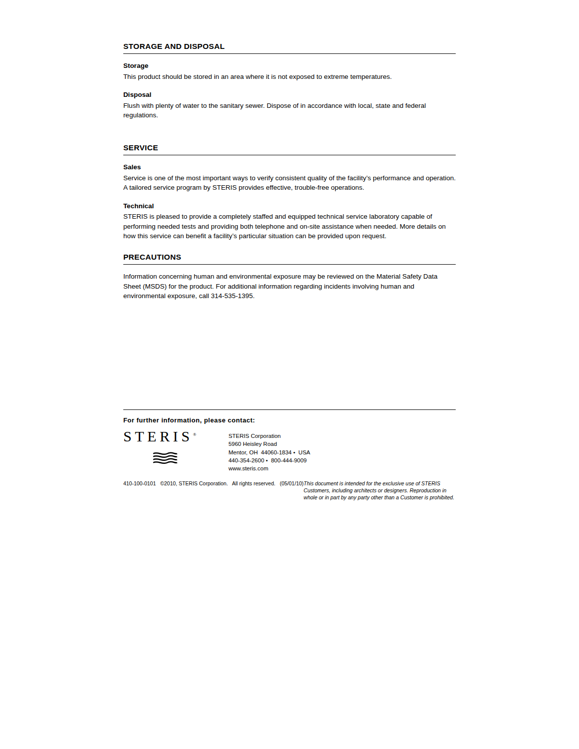Storage and Disposal
Storage
This product should be stored in an area where it is not exposed to extreme temperatures.
Disposal
Flush with plenty of water to the sanitary sewer. Dispose of in accordance with local, state and federal regulations.
Service
Sales
Service is one of the most important ways to verify consistent quality of the facility’s performance and operation. A tailored service program by STERIS provides effective, trouble-free operations.
Technical
STERIS is pleased to provide a completely staffed and equipped technical service laboratory capable of performing needed tests and providing both telephone and on-site assistance when needed. More details on how this service can benefit a facility’s particular situation can be provided upon request.
Precautions
Information concerning human and environmental exposure may be reviewed on the Material Safety Data Sheet (MSDS) for the product. For additional information regarding incidents involving human and environmental exposure, call 314-535-1395.
For further information, please contact:
STERIS®
STERIS Corporation
5960 Heisley Road
Mentor, OH 44060-1834 • USA
440-354-2600 • 800-444-9009
www.steris.com
410-100-0101 ©2010, STERIS Corporation. All rights reserved. (05/01/10)
This document is intended for the exclusive use of STERIS Customers, including architects or designers. Reproduction in whole or in part by any party other than a Customer is prohibited.